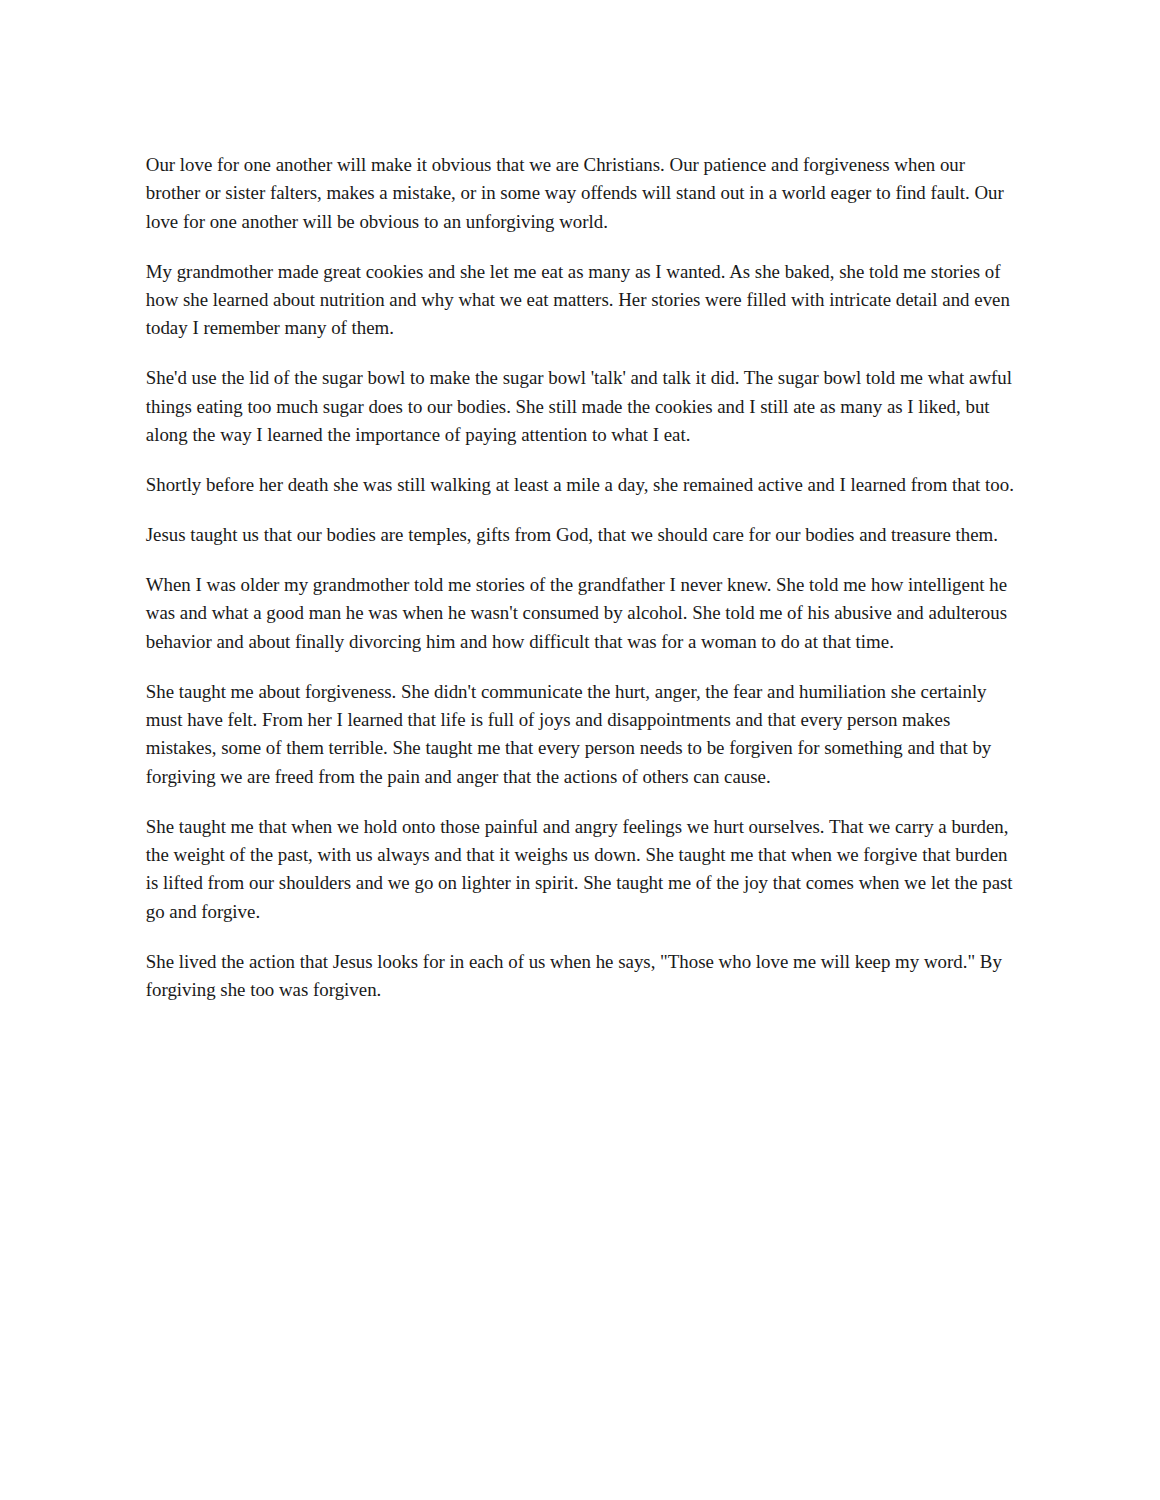Our love for one another will make it obvious that we are Christians. Our patience and forgiveness when our brother or sister falters, makes a mistake, or in some way offends will stand out in a world eager to find fault. Our love for one another will be obvious to an unforgiving world.
My grandmother made great cookies and she let me eat as many as I wanted. As she baked, she told me stories of how she learned about nutrition and why what we eat matters. Her stories were filled with intricate detail and even today I remember many of them.
She'd use the lid of the sugar bowl to make the sugar bowl 'talk' and talk it did. The sugar bowl told me what awful things eating too much sugar does to our bodies. She still made the cookies and I still ate as many as I liked, but along the way I learned the importance of paying attention to what I eat.
Shortly before her death she was still walking at least a mile a day, she remained active and I learned from that too.
Jesus taught us that our bodies are temples, gifts from God, that we should care for our bodies and treasure them.
When I was older my grandmother told me stories of the grandfather I never knew. She told me how intelligent he was and what a good man he was when he wasn't consumed by alcohol. She told me of his abusive and adulterous behavior and about finally divorcing him and how difficult that was for a woman to do at that time.
She taught me about forgiveness. She didn't communicate the hurt, anger, the fear and humiliation she certainly must have felt. From her I learned that life is full of joys and disappointments and that every person makes mistakes, some of them terrible. She taught me that every person needs to be forgiven for something and that by forgiving we are freed from the pain and anger that the actions of others can cause.
She taught me that when we hold onto those painful and angry feelings we hurt ourselves. That we carry a burden, the weight of the past, with us always and that it weighs us down. She taught me that when we forgive that burden is lifted from our shoulders and we go on lighter in spirit. She taught me of the joy that comes when we let the past go and forgive.
She lived the action that Jesus looks for in each of us when he says, "Those who love me will keep my word." By forgiving she too was forgiven.